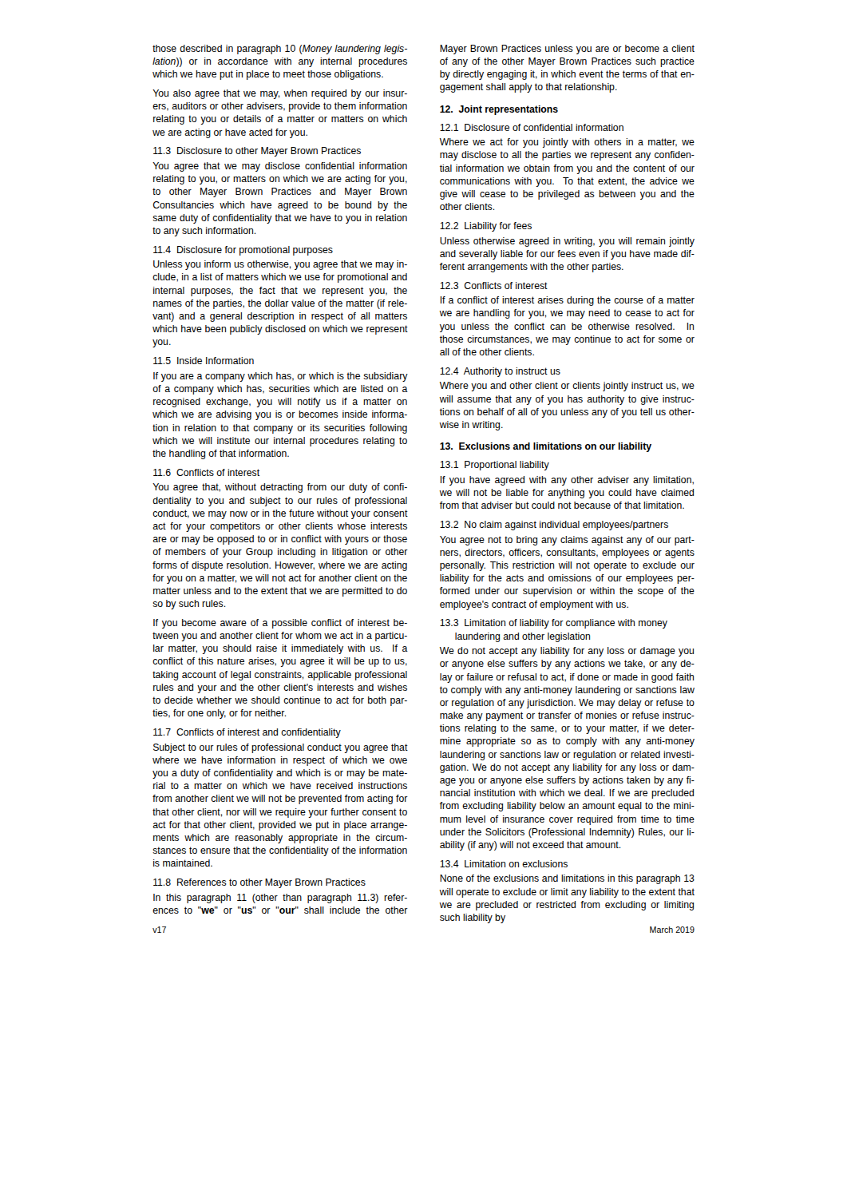those described in paragraph 10 (Money laundering legislation)) or in accordance with any internal procedures which we have put in place to meet those obligations.
You also agree that we may, when required by our insurers, auditors or other advisers, provide to them information relating to you or details of a matter or matters on which we are acting or have acted for you.
11.3 Disclosure to other Mayer Brown Practices
You agree that we may disclose confidential information relating to you, or matters on which we are acting for you, to other Mayer Brown Practices and Mayer Brown Consultancies which have agreed to be bound by the same duty of confidentiality that we have to you in relation to any such information.
11.4 Disclosure for promotional purposes
Unless you inform us otherwise, you agree that we may include, in a list of matters which we use for promotional and internal purposes, the fact that we represent you, the names of the parties, the dollar value of the matter (if relevant) and a general description in respect of all matters which have been publicly disclosed on which we represent you.
11.5 Inside Information
If you are a company which has, or which is the subsidiary of a company which has, securities which are listed on a recognised exchange, you will notify us if a matter on which we are advising you is or becomes inside information in relation to that company or its securities following which we will institute our internal procedures relating to the handling of that information.
11.6 Conflicts of interest
You agree that, without detracting from our duty of confidentiality to you and subject to our rules of professional conduct, we may now or in the future without your consent act for your competitors or other clients whose interests are or may be opposed to or in conflict with yours or those of members of your Group including in litigation or other forms of dispute resolution. However, where we are acting for you on a matter, we will not act for another client on the matter unless and to the extent that we are permitted to do so by such rules.
If you become aware of a possible conflict of interest between you and another client for whom we act in a particular matter, you should raise it immediately with us. If a conflict of this nature arises, you agree it will be up to us, taking account of legal constraints, applicable professional rules and your and the other client's interests and wishes to decide whether we should continue to act for both parties, for one only, or for neither.
11.7 Conflicts of interest and confidentiality
Subject to our rules of professional conduct you agree that where we have information in respect of which we owe you a duty of confidentiality and which is or may be material to a matter on which we have received instructions from another client we will not be prevented from acting for that other client, nor will we require your further consent to act for that other client, provided we put in place arrangements which are reasonably appropriate in the circumstances to ensure that the confidentiality of the information is maintained.
11.8 References to other Mayer Brown Practices
In this paragraph 11 (other than paragraph 11.3) references to "we" or "us" or "our" shall include the other Mayer Brown Practices unless you are or become a client of any of the other Mayer Brown Practices such practice by directly engaging it, in which event the terms of that engagement shall apply to that relationship.
12. Joint representations
12.1 Disclosure of confidential information
Where we act for you jointly with others in a matter, we may disclose to all the parties we represent any confidential information we obtain from you and the content of our communications with you. To that extent, the advice we give will cease to be privileged as between you and the other clients.
12.2 Liability for fees
Unless otherwise agreed in writing, you will remain jointly and severally liable for our fees even if you have made different arrangements with the other parties.
12.3 Conflicts of interest
If a conflict of interest arises during the course of a matter we are handling for you, we may need to cease to act for you unless the conflict can be otherwise resolved. In those circumstances, we may continue to act for some or all of the other clients.
12.4 Authority to instruct us
Where you and other client or clients jointly instruct us, we will assume that any of you has authority to give instructions on behalf of all of you unless any of you tell us otherwise in writing.
13. Exclusions and limitations on our liability
13.1 Proportional liability
If you have agreed with any other adviser any limitation, we will not be liable for anything you could have claimed from that adviser but could not because of that limitation.
13.2 No claim against individual employees/partners
You agree not to bring any claims against any of our partners, directors, officers, consultants, employees or agents personally. This restriction will not operate to exclude our liability for the acts and omissions of our employees performed under our supervision or within the scope of the employee's contract of employment with us.
13.3 Limitation of liability for compliance with money laundering and other legislation
We do not accept any liability for any loss or damage you or anyone else suffers by any actions we take, or any delay or failure or refusal to act, if done or made in good faith to comply with any anti-money laundering or sanctions law or regulation of any jurisdiction. We may delay or refuse to make any payment or transfer of monies or refuse instructions relating to the same, or to your matter, if we determine appropriate so as to comply with any anti-money laundering or sanctions law or regulation or related investigation. We do not accept any liability for any loss or damage you or anyone else suffers by actions taken by any financial institution with which we deal. If we are precluded from excluding liability below an amount equal to the minimum level of insurance cover required from time to time under the Solicitors (Professional Indemnity) Rules, our liability (if any) will not exceed that amount.
13.4 Limitation on exclusions
None of the exclusions and limitations in this paragraph 13 will operate to exclude or limit any liability to the extent that we are precluded or restricted from excluding or limiting such liability by
v17 March 2019